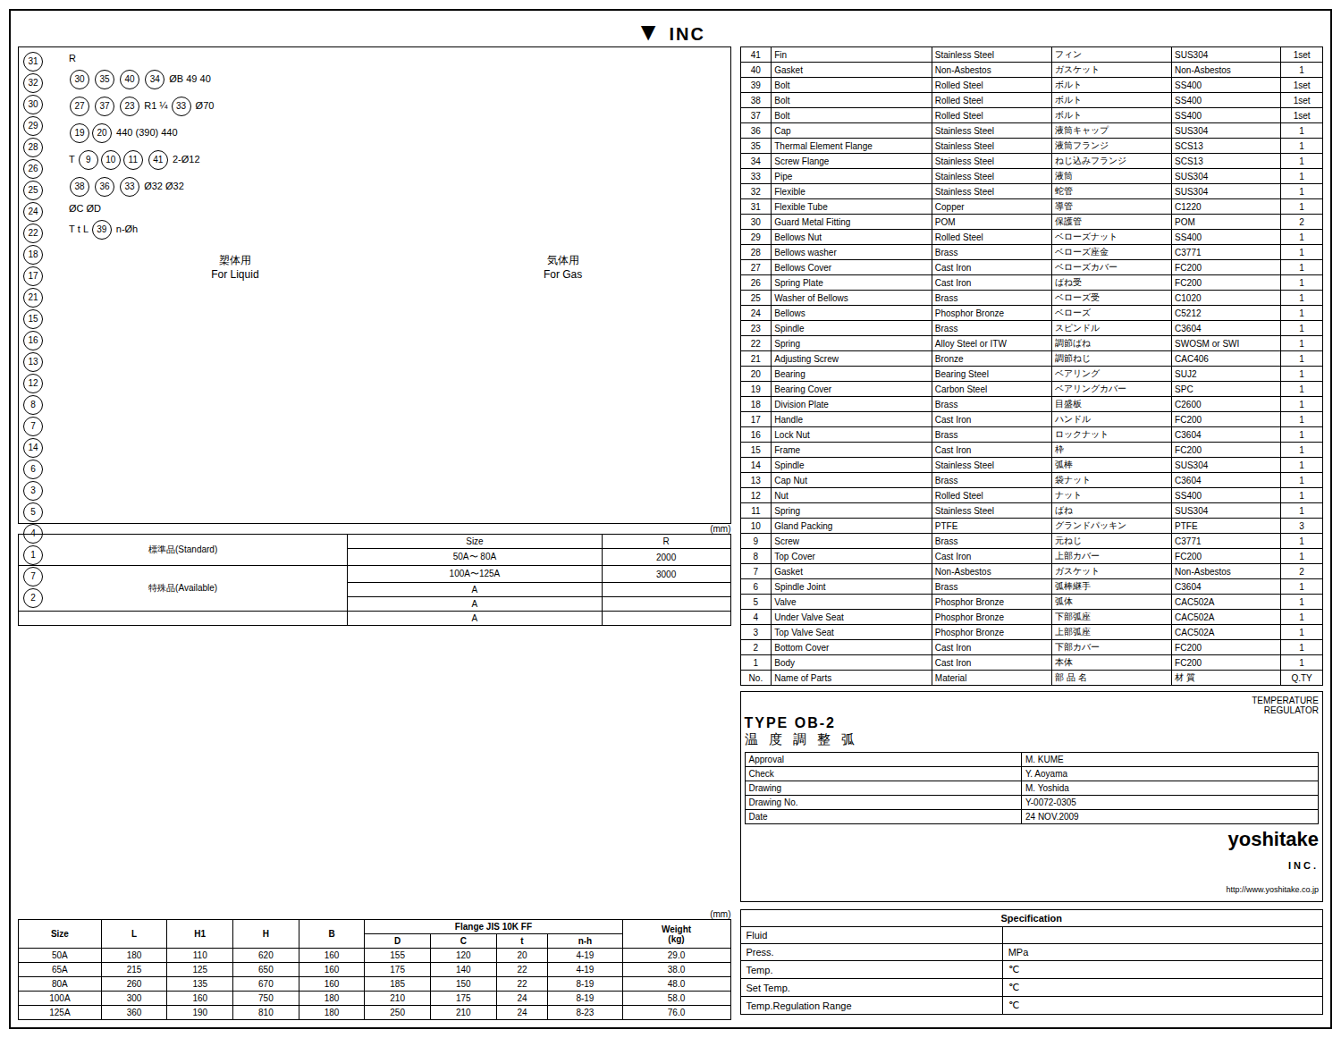▼ INC
31
32
30
29
28
26
25
24
22
18
17
21
15
16
13
12
8
7
14
6
3
5
4
1
7
2
R
30 35 40 34 ØB 49 40
27 37 23 R1 ¼ 33 Ø70
1920 440 (390) 440
Т 91011 41 2-Ø12
38 36 33 Ø32 Ø32
ØC ØD
Т t L 39 n-Øh
槊体用
For Liquid
気体用
For Gas
(mm)
| 標準品(Standard) | Size | R |
| 50A〜 80A | 2000 |
| 特殊品(Available) | 100A〜125A | 3000 |
| A | |
| A | |
| | A | |
| 41 | Fin | Stainless Steel | フィン | SUS304 | 1set |
| 40 | Gasket | Non-Asbestos | ガスケット | Non-Asbestos | 1 |
| 39 | Bolt | Rolled Steel | ボルト | SS400 | 1set |
| 38 | Bolt | Rolled Steel | ボルト | SS400 | 1set |
| 37 | Bolt | Rolled Steel | ボルト | SS400 | 1set |
| 36 | Cap | Stainless Steel | 液筒キャップ | SUS304 | 1 |
| 35 | Thermal Element Flange | Stainless Steel | 液筒フランジ | SCS13 | 1 |
| 34 | Screw Flange | Stainless Steel | ねじ込みフランジ | SCS13 | 1 |
| 33 | Pipe | Stainless Steel | 液筒 | SUS304 | 1 |
| 32 | Flexible | Stainless Steel | 蛇管 | SUS304 | 1 |
| 31 | Flexible Tube | Copper | 導管 | C1220 | 1 |
| 30 | Guard Metal Fitting | POM | 保護管 | POM | 2 |
| 29 | Bellows Nut | Rolled Steel | ベローズナット | SS400 | 1 |
| 28 | Bellows washer | Brass | ベローズ座金 | C3771 | 1 |
| 27 | Bellows Cover | Cast Iron | ベローズカバー | FC200 | 1 |
| 26 | Spring Plate | Cast Iron | ばね受 | FC200 | 1 |
| 25 | Washer of Bellows | Brass | ベローズ受 | C1020 | 1 |
| 24 | Bellows | Phosphor Bronze | ベローズ | C5212 | 1 |
| 23 | Spindle | Brass | スピンドル | C3604 | 1 |
| 22 | Spring | Alloy Steel or ITW | 調節ばね | SWOSM or SWI | 1 |
| 21 | Adjusting Screw | Bronze | 調節ねじ | CAC406 | 1 |
| 20 | Bearing | Bearing Steel | ベアリング | SUJ2 | 1 |
| 19 | Bearing Cover | Carbon Steel | ベアリングカバー | SPC | 1 |
| 18 | Division Plate | Brass | 目盛板 | C2600 | 1 |
| 17 | Handle | Cast Iron | ハンドル | FC200 | 1 |
| 16 | Lock Nut | Brass | ロックナット | C3604 | 1 |
| 15 | Frame | Cast Iron | 枠 | FC200 | 1 |
| 14 | Spindle | Stainless Steel | 弧棒 | SUS304 | 1 |
| 13 | Cap Nut | Brass | 袋ナット | C3604 | 1 |
| 12 | Nut | Rolled Steel | ナット | SS400 | 1 |
| 11 | Spring | Stainless Steel | ばね | SUS304 | 1 |
| 10 | Gland Packing | PTFE | グランドパッキン | PTFE | 3 |
| 9 | Screw | Brass | 元ねじ | C3771 | 1 |
| 8 | Top Cover | Cast Iron | 上部カバー | FC200 | 1 |
| 7 | Gasket | Non-Asbestos | ガスケット | Non-Asbestos | 2 |
| 6 | Spindle Joint | Brass | 弧棒継手 | C3604 | 1 |
| 5 | Valve | Phosphor Bronze | 弧体 | CAC502A | 1 |
| 4 | Under Valve Seat | Phosphor Bronze | 下部弧座 | CAC502A | 1 |
| 3 | Top Valve Seat | Phosphor Bronze | 上部弧座 | CAC502A | 1 |
| 2 | Bottom Cover | Cast Iron | 下部カバー | FC200 | 1 |
| 1 | Body | Cast Iron | 本体 | FC200 | 1 |
| No. | Name of Parts | Material | 部 品 名 | 材 質 | Q.TY |
TEMPERATURE
REGULATOR
TYPE OB-2
温 度 調 整 弧
| Approval | M. KUME |
| Check | Y. Aoyama |
| Drawing | M. Yoshida |
| Drawing No. | Y-0072-0305 |
| Date | 24 NOV.2009 |
yoshitake
INC.
http://www.yoshitake.co.jp
(mm)
| Size | L | H1 | H | B | Flange JIS 10K FF | Weight (kg) |
| --- | --- | --- | --- | --- | --- | --- |
| D | C | t | n-h |
| 50A | 180 | 110 | 620 | 160 | 155 | 120 | 20 | 4-19 | 29.0 |
| 65A | 215 | 125 | 650 | 160 | 175 | 140 | 22 | 4-19 | 38.0 |
| 80A | 260 | 135 | 670 | 160 | 185 | 150 | 22 | 8-19 | 48.0 |
| 100A | 300 | 160 | 750 | 180 | 210 | 175 | 24 | 8-19 | 58.0 |
| 125A | 360 | 190 | 810 | 180 | 250 | 210 | 24 | 8-23 | 76.0 |
| Specification |
| --- |
| Fluid | |
| Press. | MPa |
| Temp. | ℃ |
| Set Temp. | ℃ |
| Temp.Regulation Range | ℃ |